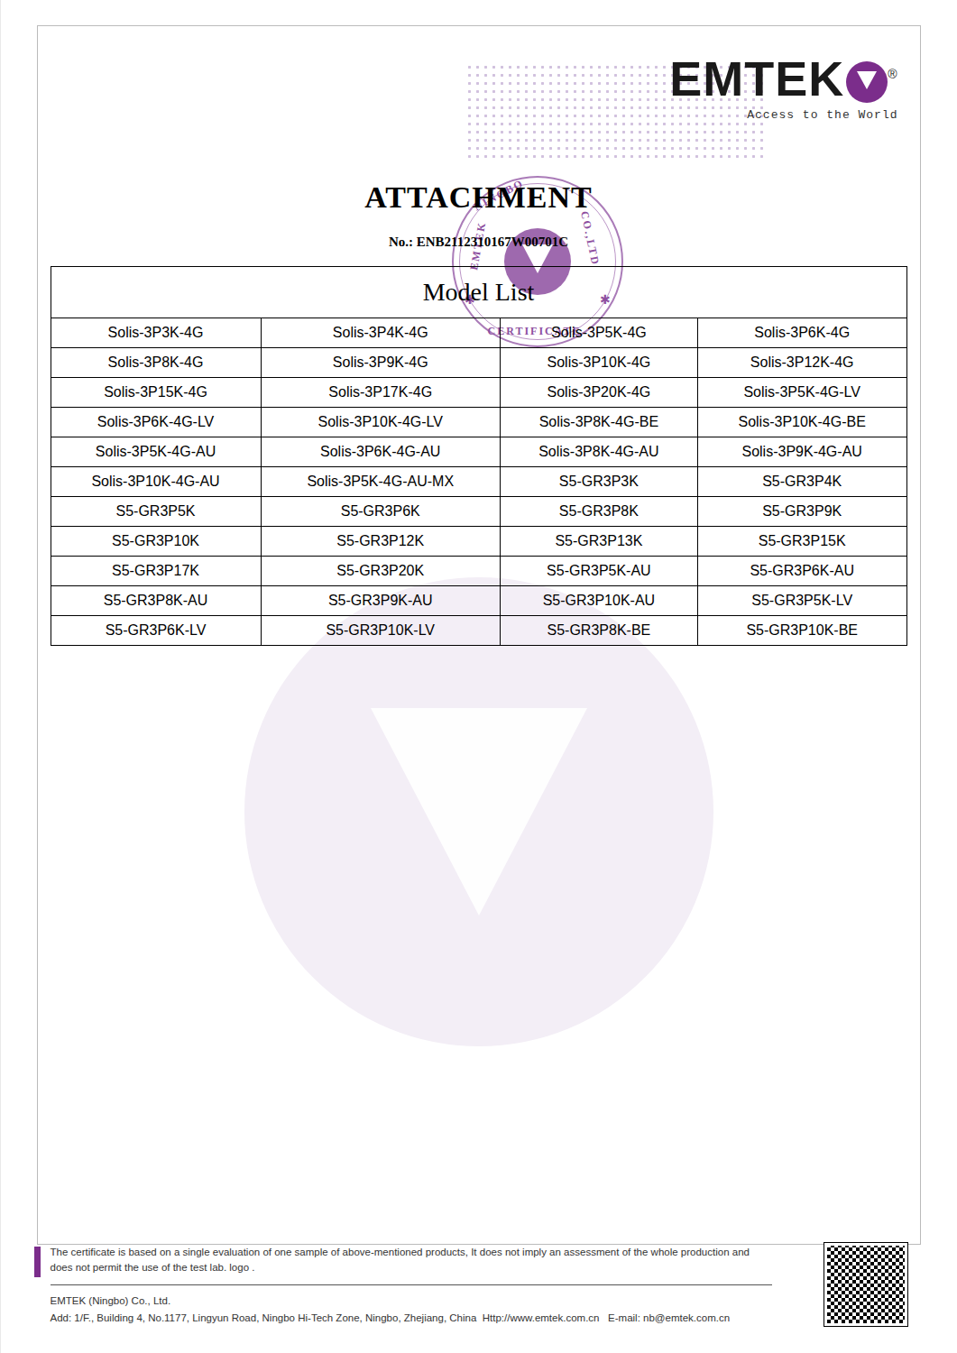EMTEK ®
Access to the World
ATTACHMENT
No.: ENB2112310167W00701C
NINGBO
CO.,LTD
CERTIFICATE
EMTEK
✱
✱
| Model List |
| --- |
| Solis-3P3K-4G | Solis-3P4K-4G | Solis-3P5K-4G | Solis-3P6K-4G |
| Solis-3P8K-4G | Solis-3P9K-4G | Solis-3P10K-4G | Solis-3P12K-4G |
| Solis-3P15K-4G | Solis-3P17K-4G | Solis-3P20K-4G | Solis-3P5K-4G-LV |
| Solis-3P6K-4G-LV | Solis-3P10K-4G-LV | Solis-3P8K-4G-BE | Solis-3P10K-4G-BE |
| Solis-3P5K-4G-AU | Solis-3P6K-4G-AU | Solis-3P8K-4G-AU | Solis-3P9K-4G-AU |
| Solis-3P10K-4G-AU | Solis-3P5K-4G-AU-MX | S5-GR3P3K | S5-GR3P4K |
| S5-GR3P5K | S5-GR3P6K | S5-GR3P8K | S5-GR3P9K |
| S5-GR3P10K | S5-GR3P12K | S5-GR3P13K | S5-GR3P15K |
| S5-GR3P17K | S5-GR3P20K | S5-GR3P5K-AU | S5-GR3P6K-AU |
| S5-GR3P8K-AU | S5-GR3P9K-AU | S5-GR3P10K-AU | S5-GR3P5K-LV |
| S5-GR3P6K-LV | S5-GR3P10K-LV | S5-GR3P8K-BE | S5-GR3P10K-BE |
The certificate is based on a single evaluation of one sample of above-mentioned products, It does not imply an assessment of the whole production and does not permit the use of the test lab. logo .
EMTEK (Ningbo) Co., Ltd.
Add: 1/F., Building 4, No.1177, Lingyun Road, Ningbo Hi-Tech Zone, Ningbo, Zhejiang, China Http://www.emtek.com.cn E-mail: nb@emtek.com.cn